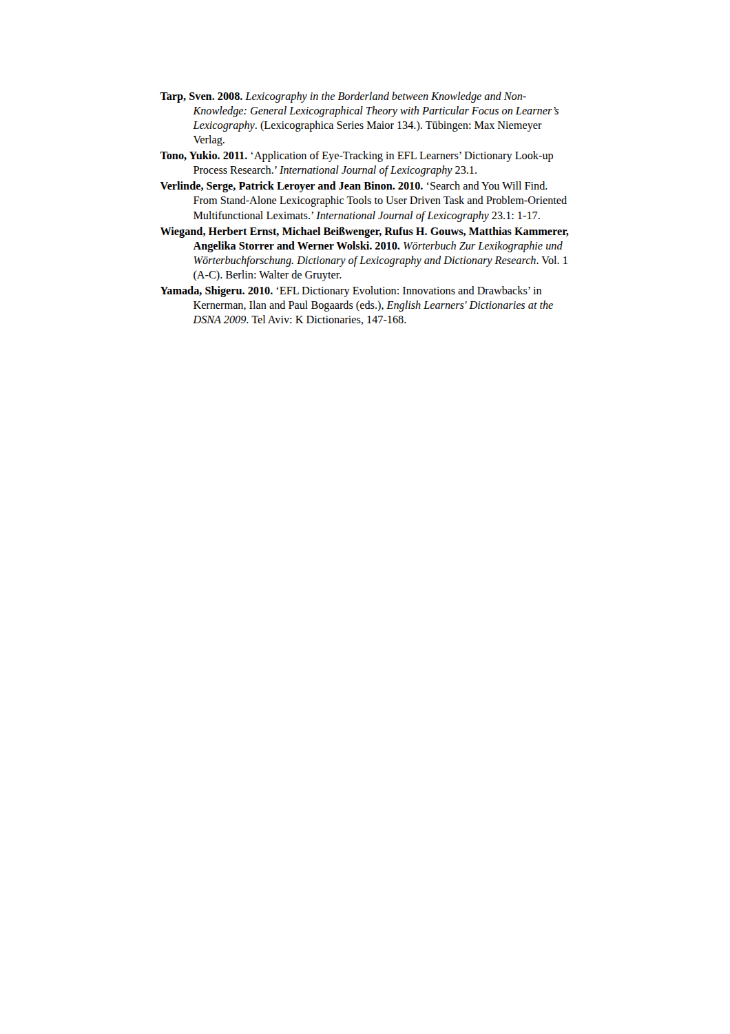Tarp, Sven. 2008. Lexicography in the Borderland between Knowledge and Non-Knowledge: General Lexicographical Theory with Particular Focus on Learner’s Lexicography. (Lexicographica Series Maior 134.). Tübingen: Max Niemeyer Verlag.
Tono, Yukio. 2011. ‘Application of Eye-Tracking in EFL Learners’ Dictionary Look-up Process Research.’ International Journal of Lexicography 23.1.
Verlinde, Serge, Patrick Leroyer and Jean Binon. 2010. ‘Search and You Will Find. From Stand-Alone Lexicographic Tools to User Driven Task and Problem-Oriented Multifunctional Leximats.’ International Journal of Lexicography 23.1: 1-17.
Wiegand, Herbert Ernst, Michael Beißwenger, Rufus H. Gouws, Matthias Kammerer, Angelika Storrer and Werner Wolski. 2010. Wörterbuch Zur Lexikographie und Wörterbuchforschung. Dictionary of Lexicography and Dictionary Research. Vol. 1 (A-C). Berlin: Walter de Gruyter.
Yamada, Shigeru. 2010. ‘EFL Dictionary Evolution: Innovations and Drawbacks’ in Kernerman, Ilan and Paul Bogaards (eds.), English Learners' Dictionaries at the DSNA 2009. Tel Aviv: K Dictionaries, 147-168.